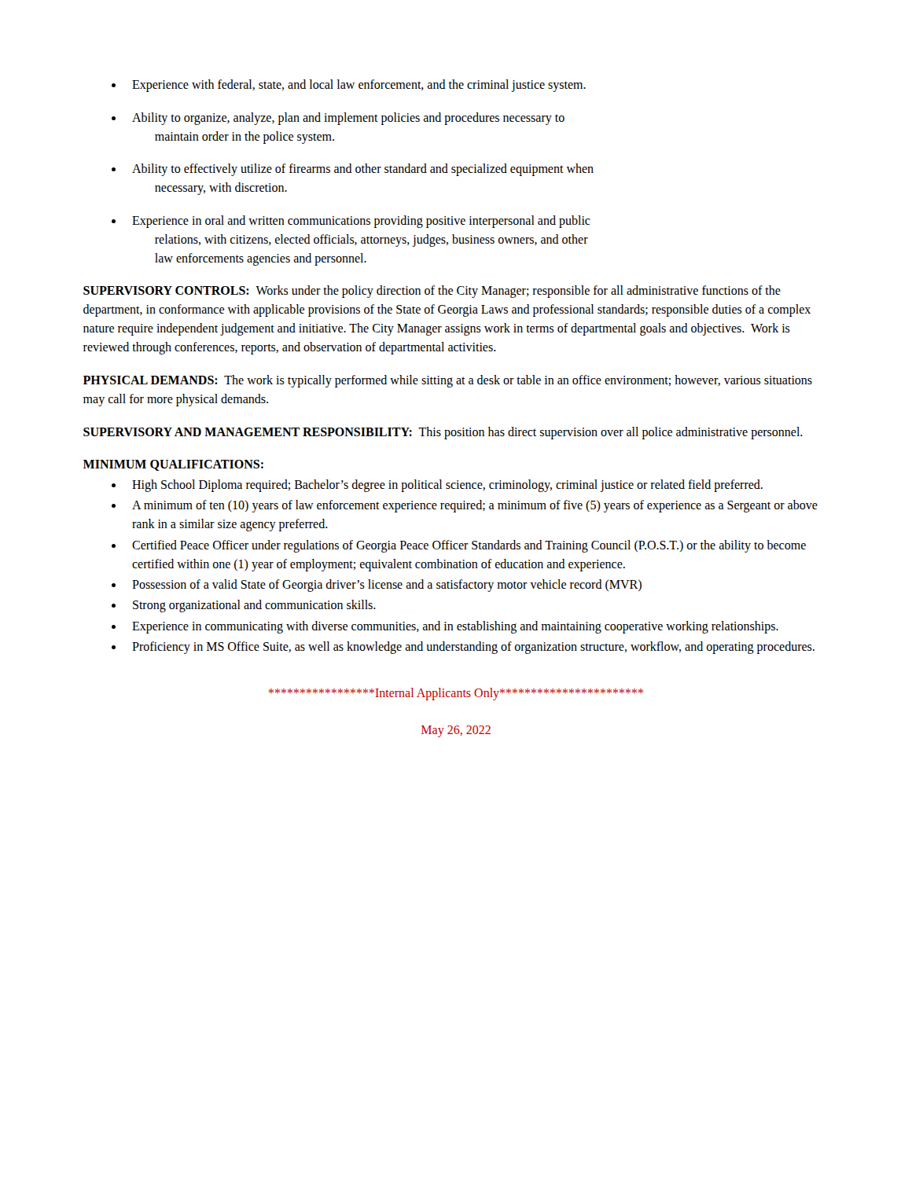Experience with federal, state, and local law enforcement, and the criminal justice system.
Ability to organize, analyze, plan and implement policies and procedures necessary to maintain order in the police system.
Ability to effectively utilize of firearms and other standard and specialized equipment when necessary, with discretion.
Experience in oral and written communications providing positive interpersonal and public relations, with citizens, elected officials, attorneys, judges, business owners, and other law enforcements agencies and personnel.
SUPERVISORY CONTROLS: Works under the policy direction of the City Manager; responsible for all administrative functions of the department, in conformance with applicable provisions of the State of Georgia Laws and professional standards; responsible duties of a complex nature require independent judgement and initiative. The City Manager assigns work in terms of departmental goals and objectives. Work is reviewed through conferences, reports, and observation of departmental activities.
PHYSICAL DEMANDS: The work is typically performed while sitting at a desk or table in an office environment; however, various situations may call for more physical demands.
SUPERVISORY AND MANAGEMENT RESPONSIBILITY: This position has direct supervision over all police administrative personnel.
MINIMUM QUALIFICATIONS:
High School Diploma required; Bachelor’s degree in political science, criminology, criminal justice or related field preferred.
A minimum of ten (10) years of law enforcement experience required; a minimum of five (5) years of experience as a Sergeant or above rank in a similar size agency preferred.
Certified Peace Officer under regulations of Georgia Peace Officer Standards and Training Council (P.O.S.T.) or the ability to become certified within one (1) year of employment; equivalent combination of education and experience.
Possession of a valid State of Georgia driver’s license and a satisfactory motor vehicle record (MVR)
Strong organizational and communication skills.
Experience in communicating with diverse communities, and in establishing and maintaining cooperative working relationships.
Proficiency in MS Office Suite, as well as knowledge and understanding of organization structure, workflow, and operating procedures.
*****************Internal Applicants Only***********************
May 26, 2022